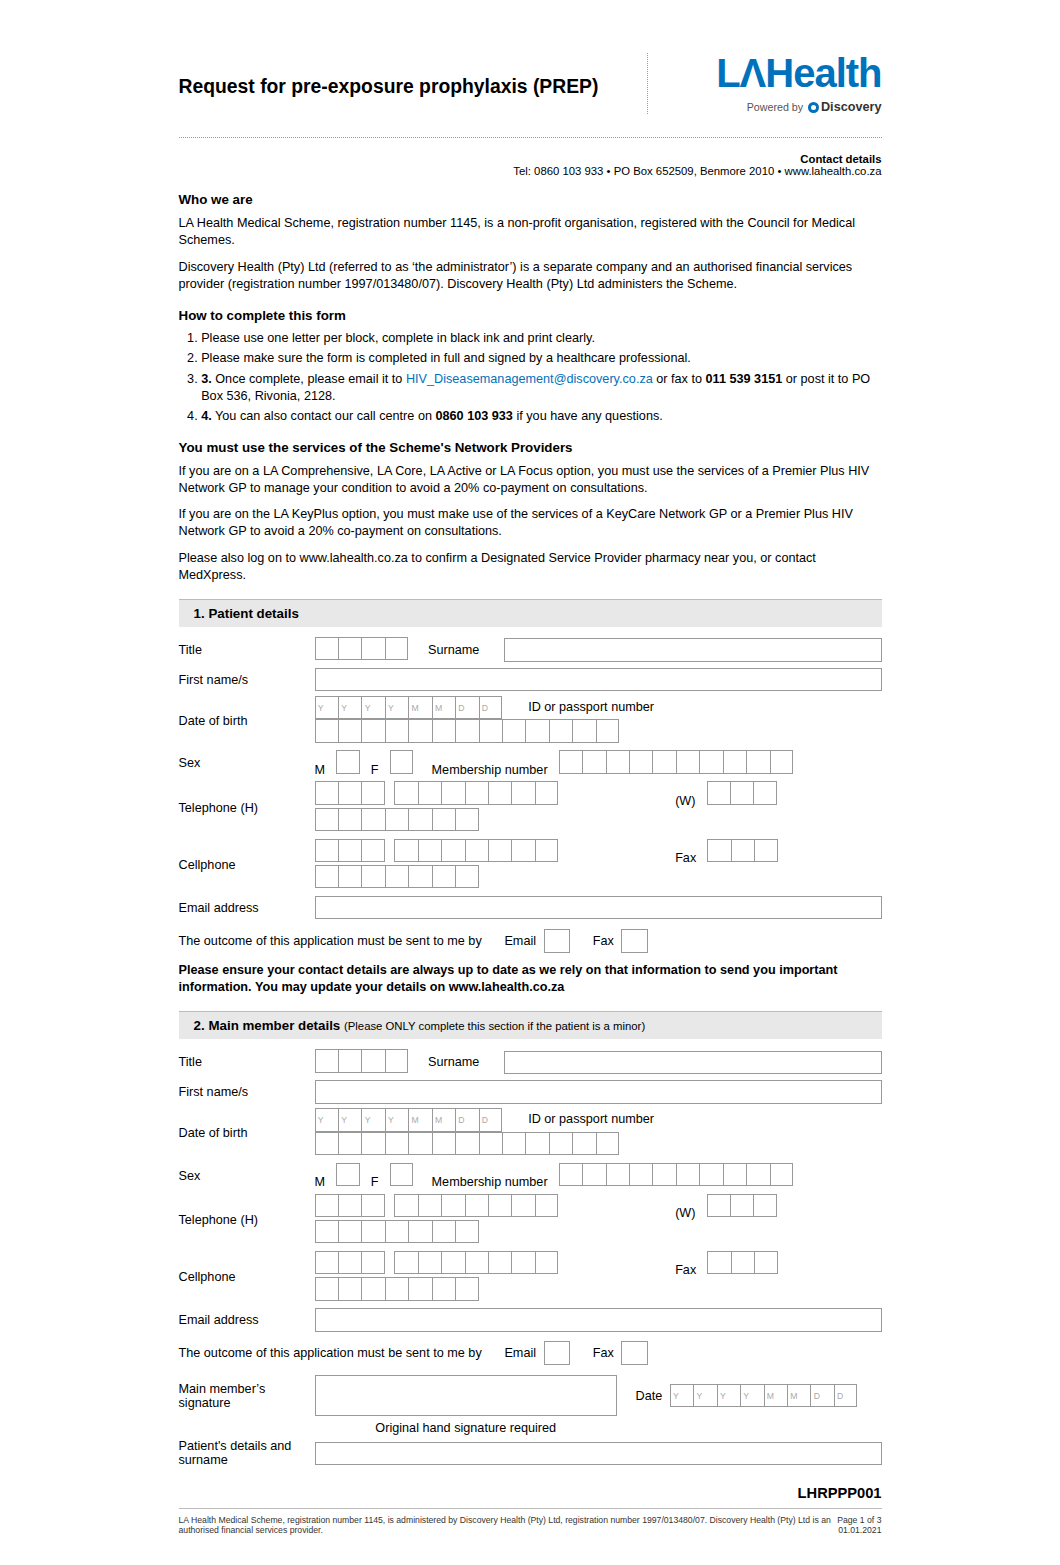Request for pre-exposure prophylaxis (PREP)
LΛHealth
Powered by Discovery
Contact details
Tel: 0860 103 933 • PO Box 652509, Benmore 2010 • www.lahealth.co.za
Who we are
LA Health Medical Scheme, registration number 1145, is a non-profit organisation, registered with the Council for Medical Schemes.
Discovery Health (Pty) Ltd (referred to as ‘the administrator’) is a separate company and an authorised financial services provider (registration number 1997/013480/07). Discovery Health (Pty) Ltd administers the Scheme.
How to complete this form
Please use one letter per block, complete in black ink and print clearly.
Please make sure the form is completed in full and signed by a healthcare professional.
3. Once complete, please email it to HIV_Diseasemanagement@discovery.co.za or fax to 011 539 3151 or post it to PO Box 536, Rivonia, 2128.
4. You can also contact our call centre on 0860 103 933 if you have any questions.
You must use the services of the Scheme's Network Providers
If you are on a LA Comprehensive, LA Core, LA Active or LA Focus option, you must use the services of a Premier Plus HIV Network GP to manage your condition to avoid a 20% co-payment on consultations.
If you are on the LA KeyPlus option, you must make use of the services of a KeyCare Network GP or a Premier Plus HIV Network GP to avoid a 20% co-payment on consultations.
Please also log on to www.lahealth.co.za to confirm a Designated Service Provider pharmacy near you, or contact MedXpress.
1. Patient details
| Title | | Surname | |
| First name/s | |
| Date of birth | Y Y Y Y M M D D ID or passport number |
| Sex | M F Membership number |
| Telephone (H) | (W) |
| Cellphone | Fax |
| Email address | |
The outcome of this application must be sent to me by Email Fax
Please ensure your contact details are always up to date as we rely on that information to send you important information. You may update your details on www.lahealth.co.za
2. Main member details (Please ONLY complete this section if the patient is a minor)
| Title | | Surname | |
| First name/s | |
| Date of birth | Y Y Y Y M M D D ID or passport number |
| Sex | M F Membership number |
| Telephone (H) | (W) |
| Cellphone | Fax |
| Email address | |
The outcome of this application must be sent to me by Email Fax
| Main member’s signature | | Date | Y Y Y Y M M D D |
| | Original hand signature required | |
| Patient's details and surname | |
LHRPPP001
LA Health Medical Scheme, registration number 1145, is administered by Discovery Health (Pty) Ltd, registration number 1997/013480/07. Discovery Health (Pty) Ltd is an authorised financial services provider.
Page 1 of 3
01.01.2021